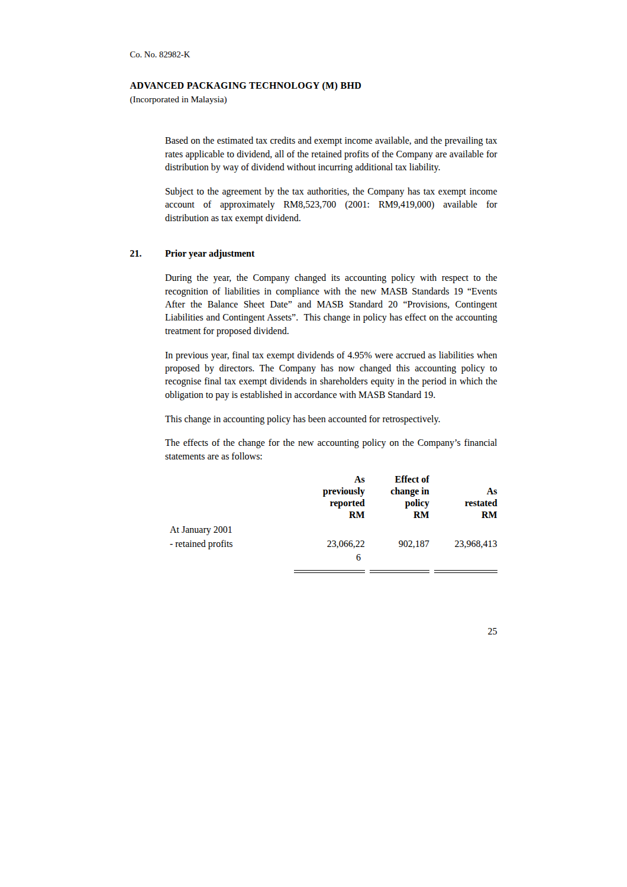Co. No. 82982-K
ADVANCED PACKAGING TECHNOLOGY (M) BHD
(Incorporated in Malaysia)
Based on the estimated tax credits and exempt income available, and the prevailing tax rates applicable to dividend, all of the retained profits of the Company are available for distribution by way of dividend without incurring additional tax liability.
Subject to the agreement by the tax authorities, the Company has tax exempt income account of approximately RM8,523,700 (2001: RM9,419,000) available for distribution as tax exempt dividend.
21.
Prior year adjustment
During the year, the Company changed its accounting policy with respect to the recognition of liabilities in compliance with the new MASB Standards 19 “Events After the Balance Sheet Date” and MASB Standard 20 “Provisions, Contingent Liabilities and Contingent Assets”. This change in policy has effect on the accounting treatment for proposed dividend.
In previous year, final tax exempt dividends of 4.95% were accrued as liabilities when proposed by directors. The Company has now changed this accounting policy to recognise final tax exempt dividends in shareholders equity in the period in which the obligation to pay is established in accordance with MASB Standard 19.
This change in accounting policy has been accounted for retrospectively.
The effects of the change for the new accounting policy on the Company’s financial statements are as follows:
| | As previously reported RM | Effect of change in policy RM | As restated RM |
| --- | --- | --- | --- |
| At January 2001 | | | |
| - retained profits | 23,066,22 6 | 902,187 | 23,968,413 |
25